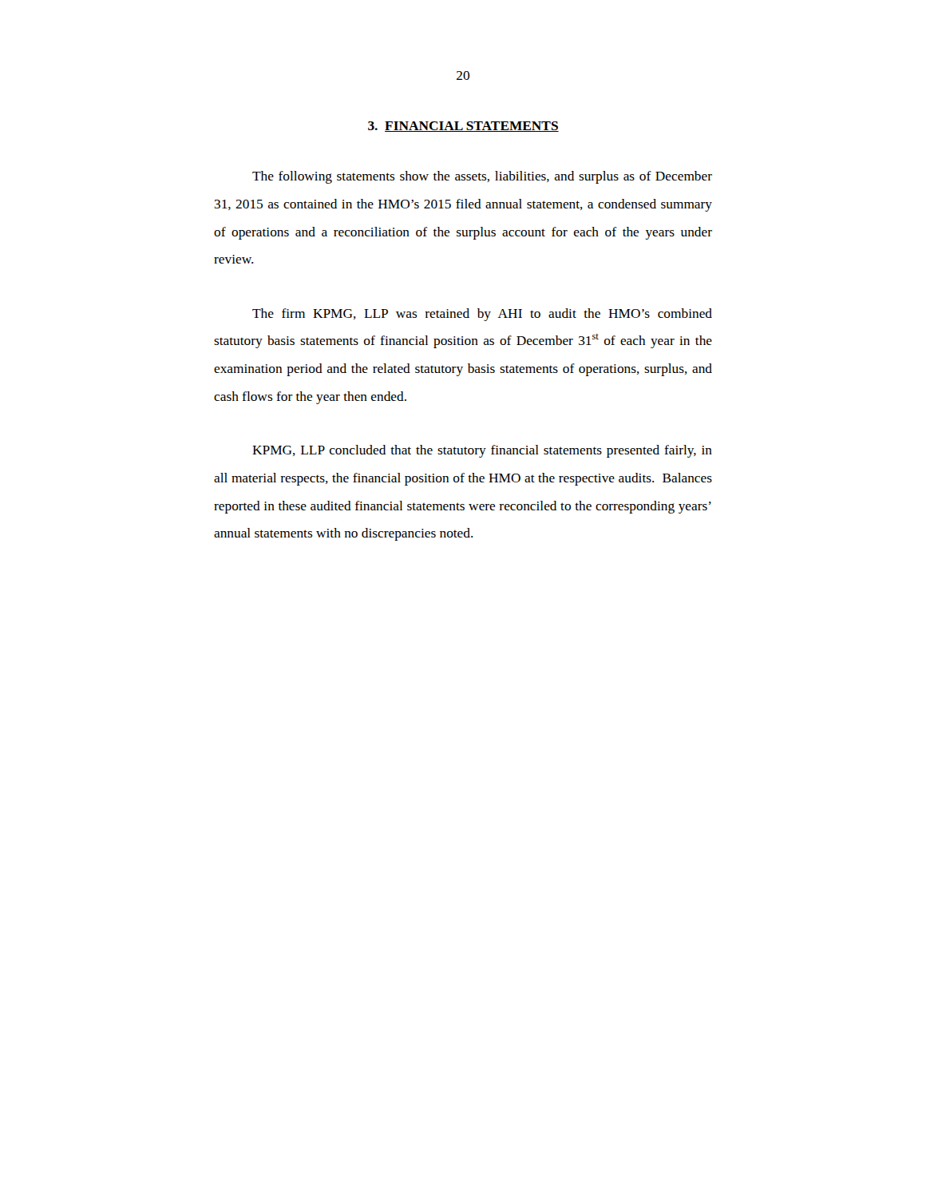20
3. FINANCIAL STATEMENTS
The following statements show the assets, liabilities, and surplus as of December 31, 2015 as contained in the HMO’s 2015 filed annual statement, a condensed summary of operations and a reconciliation of the surplus account for each of the years under review.
The firm KPMG, LLP was retained by AHI to audit the HMO’s combined statutory basis statements of financial position as of December 31st of each year in the examination period and the related statutory basis statements of operations, surplus, and cash flows for the year then ended.
KPMG, LLP concluded that the statutory financial statements presented fairly, in all material respects, the financial position of the HMO at the respective audits. Balances reported in these audited financial statements were reconciled to the corresponding years’ annual statements with no discrepancies noted.